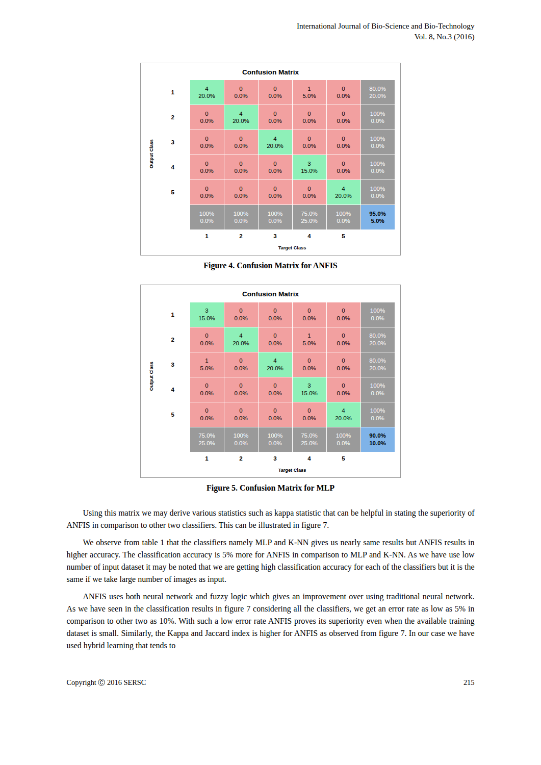International Journal of Bio-Science and Bio-Technology
Vol. 8, No.3 (2016)
Confusion Matrix
| Output Class | 1 | 4 20.0% | 0 0.0% | 0 0.0% | 1 5.0% | 0 0.0% | 80.0% 20.0% |
| 2 | 0 0.0% | 4 20.0% | 0 0.0% | 0 0.0% | 0 0.0% | 100% 0.0% |
| 3 | 0 0.0% | 0 0.0% | 4 20.0% | 0 0.0% | 0 0.0% | 100% 0.0% |
| 4 | 0 0.0% | 0 0.0% | 0 0.0% | 3 15.0% | 0 0.0% | 100% 0.0% |
| 5 | 0 0.0% | 0 0.0% | 0 0.0% | 0 0.0% | 4 20.0% | 100% 0.0% |
| | 100% 0.0% | 100% 0.0% | 100% 0.0% | 75.0% 25.0% | 100% 0.0% | 95.0% 5.0% |
| | | 1 | 2 | 3 | 4 | 5 | |
| | | Target Class |
Figure 4. Confusion Matrix for ANFIS
Confusion Matrix
| Output Class | 1 | 3 15.0% | 0 0.0% | 0 0.0% | 0 0.0% | 0 0.0% | 100% 0.0% |
| 2 | 0 0.0% | 4 20.0% | 0 0.0% | 1 5.0% | 0 0.0% | 80.0% 20.0% |
| 3 | 1 5.0% | 0 0.0% | 4 20.0% | 0 0.0% | 0 0.0% | 80.0% 20.0% |
| 4 | 0 0.0% | 0 0.0% | 0 0.0% | 3 15.0% | 0 0.0% | 100% 0.0% |
| 5 | 0 0.0% | 0 0.0% | 0 0.0% | 0 0.0% | 4 20.0% | 100% 0.0% |
| | 75.0% 25.0% | 100% 0.0% | 100% 0.0% | 75.0% 25.0% | 100% 0.0% | 90.0% 10.0% |
| | | 1 | 2 | 3 | 4 | 5 | |
| | | Target Class |
Figure 5. Confusion Matrix for MLP
Using this matrix we may derive various statistics such as kappa statistic that can be helpful in stating the superiority of ANFIS in comparison to other two classifiers. This can be illustrated in figure 7.
We observe from table 1 that the classifiers namely MLP and K-NN gives us nearly same results but ANFIS results in higher accuracy. The classification accuracy is 5% more for ANFIS in comparison to MLP and K-NN. As we have use low number of input dataset it may be noted that we are getting high classification accuracy for each of the classifiers but it is the same if we take large number of images as input.
ANFIS uses both neural network and fuzzy logic which gives an improvement over using traditional neural network. As we have seen in the classification results in figure 7 considering all the classifiers, we get an error rate as low as 5% in comparison to other two as 10%. With such a low error rate ANFIS proves its superiority even when the available training dataset is small. Similarly, the Kappa and Jaccard index is higher for ANFIS as observed from figure 7. In our case we have used hybrid learning that tends to
Copyright Ⓒ 2016 SERSC 215